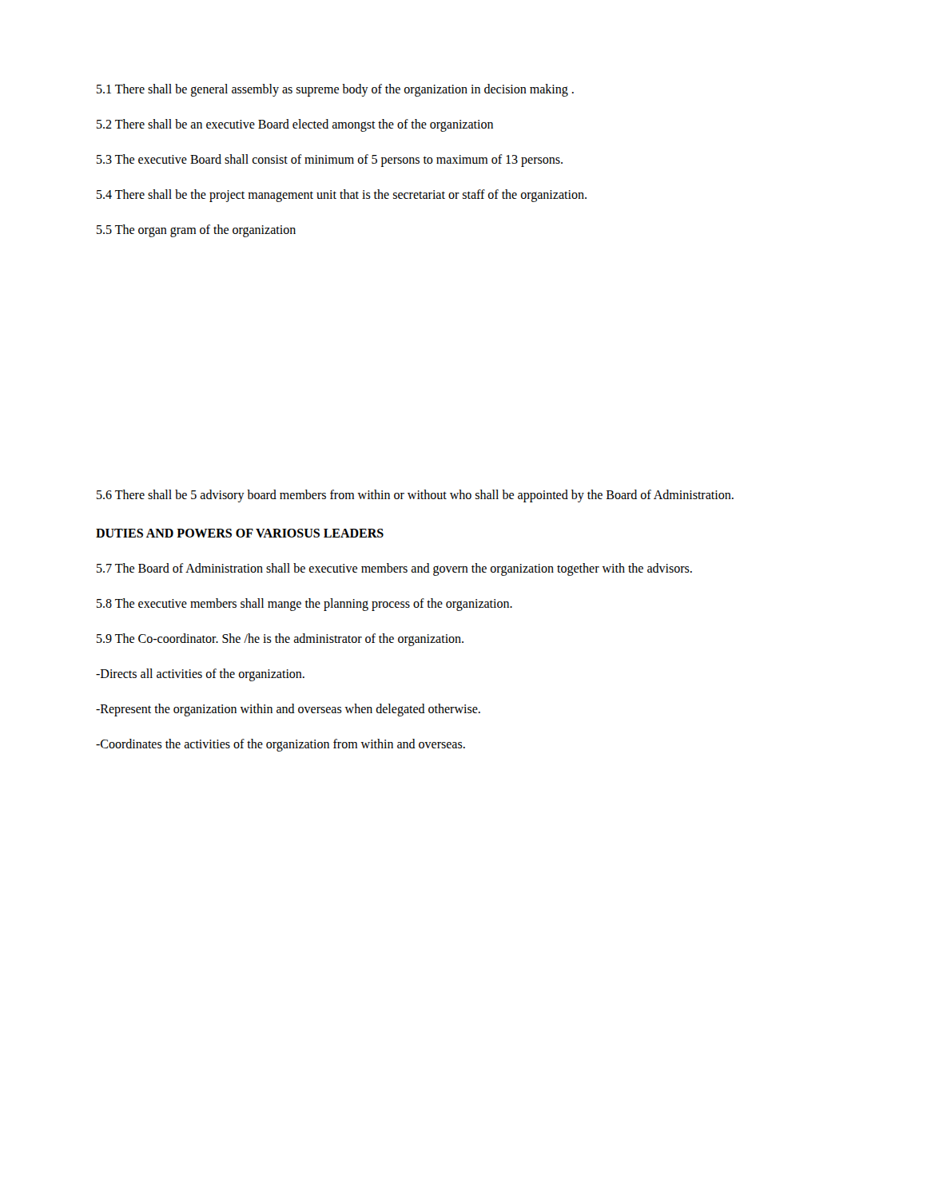5.1 There shall be general assembly as supreme body of the organization in decision making .
5.2 There shall be an executive Board elected amongst the of the organization
5.3 The executive Board shall consist of minimum of 5 persons to maximum of 13 persons.
5.4 There shall be the project management unit that is the secretariat or staff of the organization.
5.5 The organ gram of the organization
5.6 There shall be 5 advisory board members from within or without who shall be appointed by the Board of Administration.
DUTIES AND POWERS OF VARIOSUS LEADERS
5.7 The Board of Administration shall be executive members and govern the organization together with the advisors.
5.8 The executive members shall mange the planning process of the organization.
5.9 The Co-coordinator. She /he is the administrator of the organization.
-Directs all activities of the organization.
-Represent the organization within and overseas when delegated otherwise.
-Coordinates the activities of the organization from within and overseas.